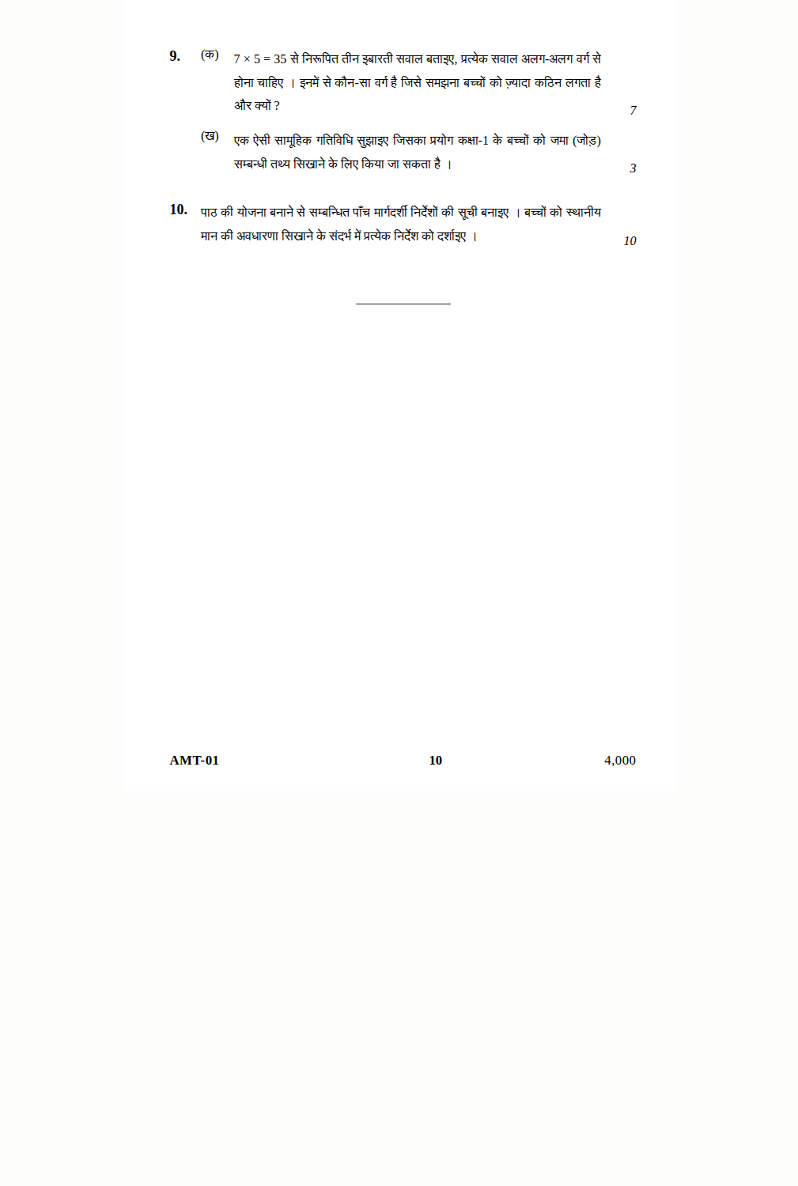9.
(क)
7 × 5 = 35 से निरूपित तीन इबारती सवाल बताइए, प्रत्येक सवाल अलग-अलग वर्ग से होना चाहिए । इनमें से कौन-सा वर्ग है जिसे समझना बच्चों को ज़्यादा कठिन लगता है और क्यों ?
7
(ख)
एक ऐसी सामूहिक गतिविधि सुझाइए जिसका प्रयोग कक्षा-1 के बच्चों को जमा (जोड़) सम्बन्धी तथ्य सिखाने के लिए किया जा सकता है ।
3
10.
पाठ की योजना बनाने से सम्बन्धित पाँच मार्गदर्शी निर्देशों की सूची बनाइए । बच्चों को स्थानीय मान की अवधारणा सिखाने के संदर्भ में प्रत्येक निर्देश को दर्शाइए ।
10
AMT-01 10 4,000